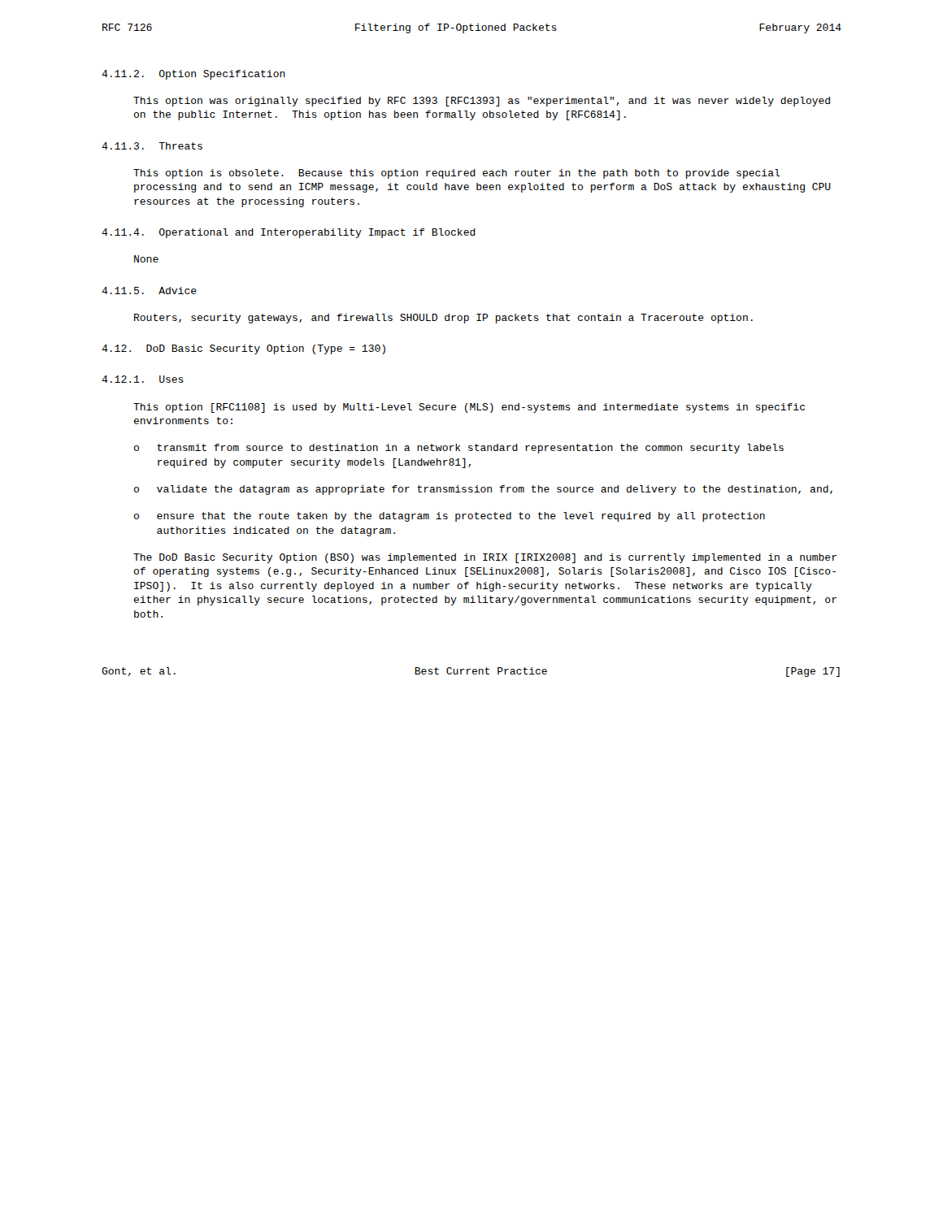RFC 7126 Filtering of IP-Optioned Packets February 2014
4.11.2. Option Specification
This option was originally specified by RFC 1393 [RFC1393] as "experimental", and it was never widely deployed on the public Internet. This option has been formally obsoleted by [RFC6814].
4.11.3. Threats
This option is obsolete. Because this option required each router in the path both to provide special processing and to send an ICMP message, it could have been exploited to perform a DoS attack by exhausting CPU resources at the processing routers.
4.11.4. Operational and Interoperability Impact if Blocked
None
4.11.5. Advice
Routers, security gateways, and firewalls SHOULD drop IP packets that contain a Traceroute option.
4.12. DoD Basic Security Option (Type = 130)
4.12.1. Uses
This option [RFC1108] is used by Multi-Level Secure (MLS) end-systems and intermediate systems in specific environments to:
transmit from source to destination in a network standard representation the common security labels required by computer security models [Landwehr81],
validate the datagram as appropriate for transmission from the source and delivery to the destination, and,
ensure that the route taken by the datagram is protected to the level required by all protection authorities indicated on the datagram.
The DoD Basic Security Option (BSO) was implemented in IRIX [IRIX2008] and is currently implemented in a number of operating systems (e.g., Security-Enhanced Linux [SELinux2008], Solaris [Solaris2008], and Cisco IOS [Cisco-IPSO]). It is also currently deployed in a number of high-security networks. These networks are typically either in physically secure locations, protected by military/governmental communications security equipment, or both.
Gont, et al. Best Current Practice [Page 17]